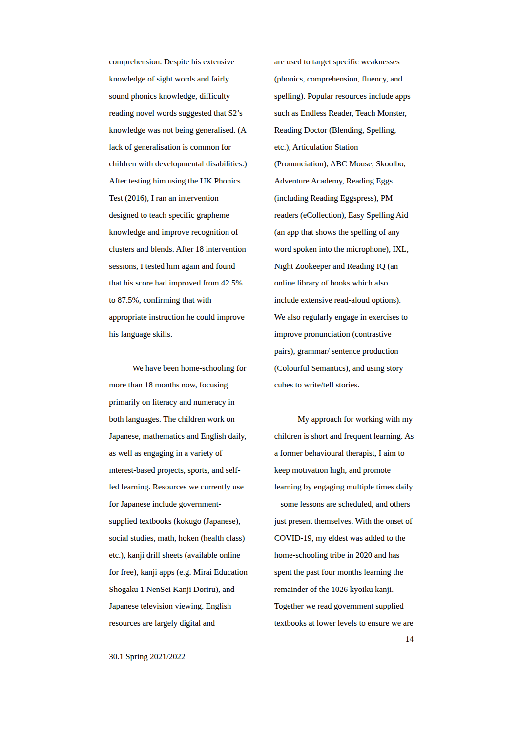comprehension. Despite his extensive knowledge of sight words and fairly sound phonics knowledge, difficulty reading novel words suggested that S2’s knowledge was not being generalised. (A lack of generalisation is common for children with developmental disabilities.) After testing him using the UK Phonics Test (2016), I ran an intervention designed to teach specific grapheme knowledge and improve recognition of clusters and blends. After 18 intervention sessions, I tested him again and found that his score had improved from 42.5% to 87.5%, confirming that with appropriate instruction he could improve his language skills.
We have been home-schooling for more than 18 months now, focusing primarily on literacy and numeracy in both languages. The children work on Japanese, mathematics and English daily, as well as engaging in a variety of interest-based projects, sports, and self-led learning. Resources we currently use for Japanese include government-supplied textbooks (kokugo (Japanese), social studies, math, hoken (health class) etc.), kanji drill sheets (available online for free), kanji apps (e.g. Mirai Education Shogaku 1 NenSei Kanji Doriru), and Japanese television viewing. English resources are largely digital and
are used to target specific weaknesses (phonics, comprehension, fluency, and spelling). Popular resources include apps such as Endless Reader, Teach Monster, Reading Doctor (Blending, Spelling, etc.), Articulation Station (Pronunciation), ABC Mouse, Skoolbo, Adventure Academy, Reading Eggs (including Reading Eggspress), PM readers (eCollection), Easy Spelling Aid (an app that shows the spelling of any word spoken into the microphone), IXL, Night Zookeeper and Reading IQ (an online library of books which also include extensive read-aloud options). We also regularly engage in exercises to improve pronunciation (contrastive pairs), grammar/ sentence production (Colourful Semantics), and using story cubes to write/tell stories.
My approach for working with my children is short and frequent learning. As a former behavioural therapist, I aim to keep motivation high, and promote learning by engaging multiple times daily – some lessons are scheduled, and others just present themselves. With the onset of COVID-19, my eldest was added to the home-schooling tribe in 2020 and has spent the past four months learning the remainder of the 1026 kyoiku kanji. Together we read government supplied textbooks at lower levels to ensure we are
30.1 Spring 2021/2022
14